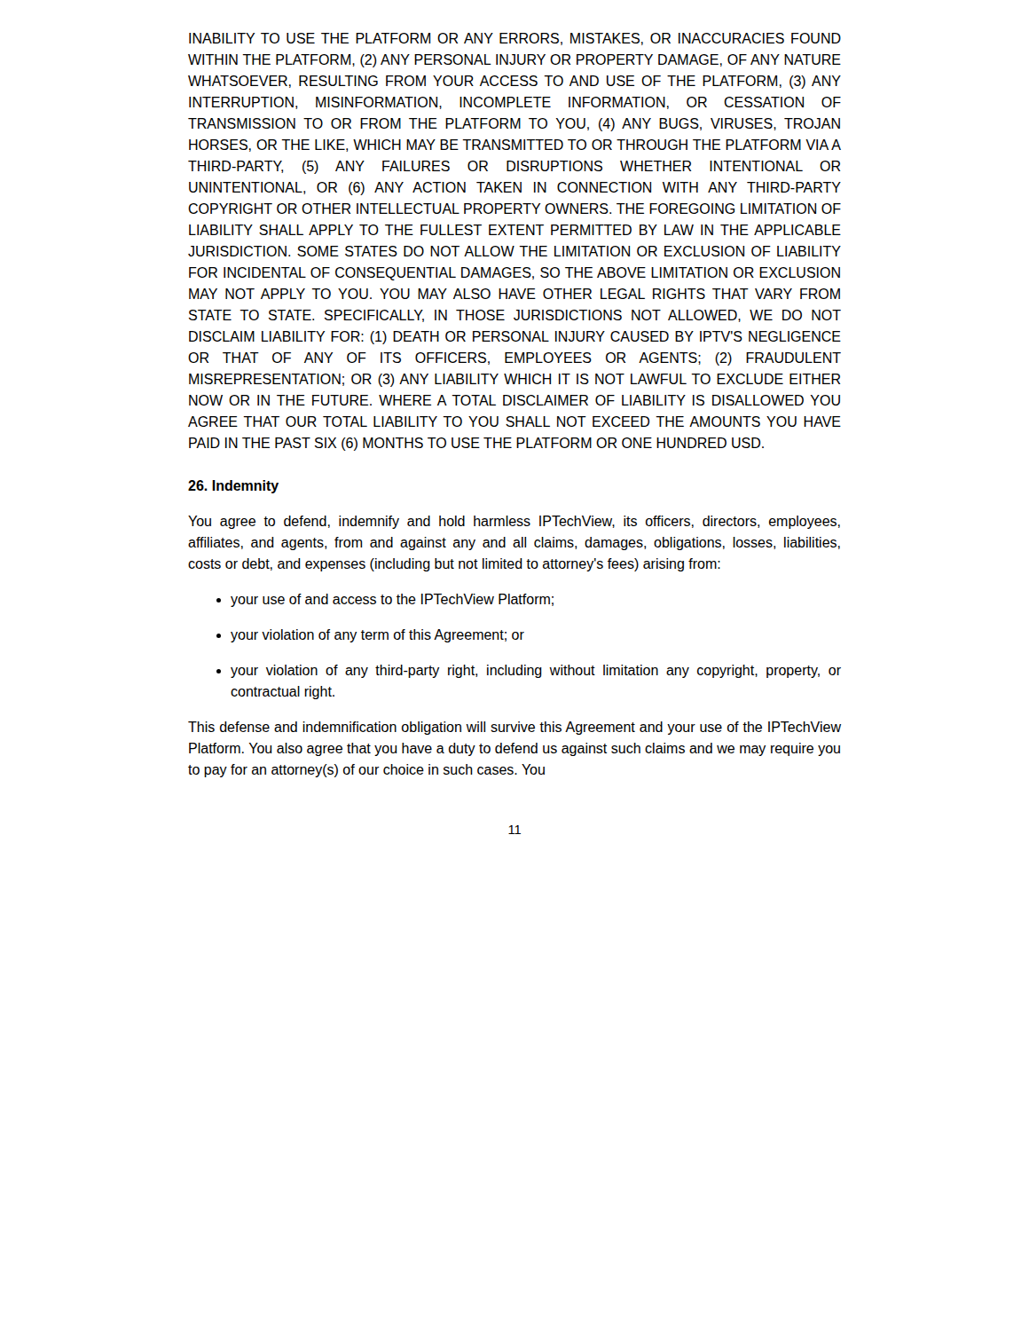Inability to use the platform or any errors, mistakes, or inaccuracies found within the platform, (2) any personal injury or property damage, of any nature whatsoever, resulting from your access to and use of the platform, (3) any interruption, misinformation, incomplete information, or cessation of transmission to or from the platform to you, (4) any bugs, viruses, trojan horses, or the like, which may be transmitted to or through the platform via a third-party, (5) any failures or disruptions whether intentional or unintentional, or (6) any action taken in connection with any third-party copyright or other intellectual property owners. The foregoing limitation of liability shall apply to the fullest extent permitted by law in the applicable jurisdiction. Some states do not allow the limitation or exclusion of liability for incidental of consequential damages, so the above limitation or exclusion may not apply to you. You may also have other legal rights that vary from state to state. Specifically, in those jurisdictions not allowed, we do not disclaim liability for: (1) death or personal injury caused by IPTV's negligence or that of any of its officers, employees or agents; (2) fraudulent misrepresentation; or (3) any liability which it is not lawful to exclude either now or in the future. Where a total disclaimer of liability is disallowed you agree that our total liability to you shall not exceed the amounts you have paid in the past six (6) months to use the platform or one hundred USD.
26. Indemnity
You agree to defend, indemnify and hold harmless IPTechView, its officers, directors, employees, affiliates, and agents, from and against any and all claims, damages, obligations, losses, liabilities, costs or debt, and expenses (including but not limited to attorney's fees) arising from:
your use of and access to the IPTechView Platform;
your violation of any term of this Agreement; or
your violation of any third-party right, including without limitation any copyright, property, or contractual right.
This defense and indemnification obligation will survive this Agreement and your use of the IPTechView Platform. You also agree that you have a duty to defend us against such claims and we may require you to pay for an attorney(s) of our choice in such cases. You
11